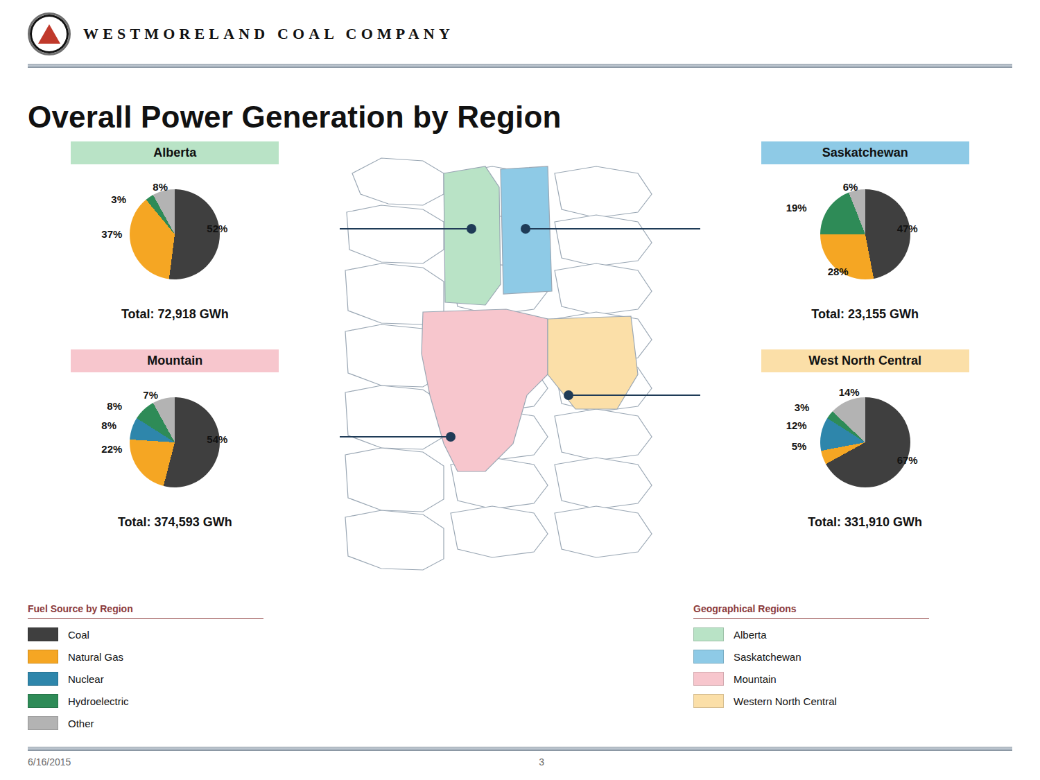WESTMORELAND COAL COMPANY
Overall Power Generation by Region
Alberta
52% 37% 3% 8%
Total: 72,918 GWh
Mountain
54% 22% 8% 8% 7%
Total: 374,593 GWh
Saskatchewan
47% 28% 19% 6%
Total: 23,155 GWh
West North Central
67% 5% 12% 3% 14%
Total: 331,910 GWh
Fuel Source by Region
Coal
Natural Gas
Nuclear
Hydroelectric
Other
Geographical Regions
Alberta
Saskatchewan
Mountain
Western North Central
6/16/2015
3